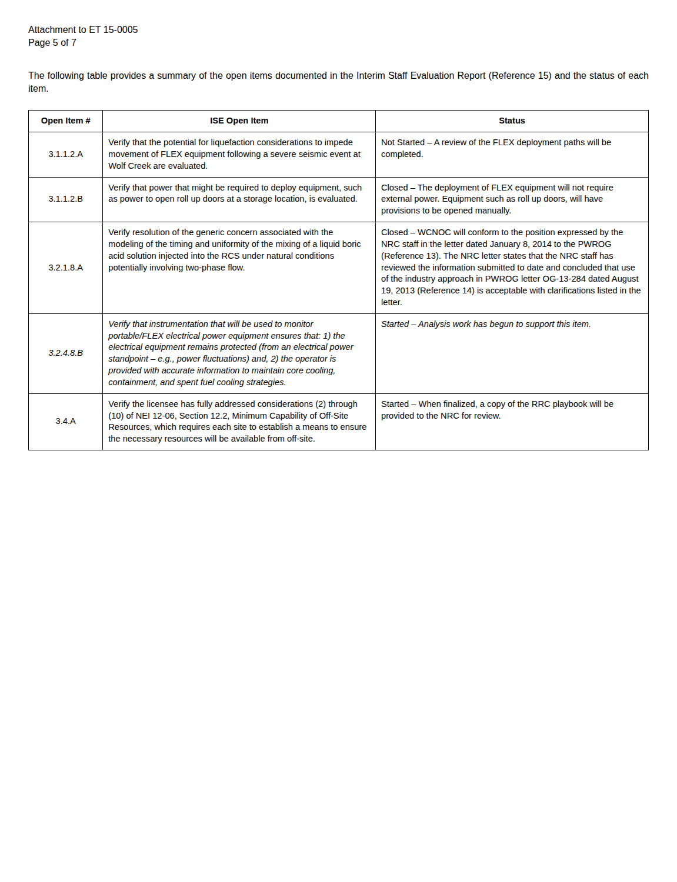Attachment to ET 15-0005
Page 5 of 7
The following table provides a summary of the open items documented in the Interim Staff Evaluation Report (Reference 15) and the status of each item.
Summary of open items from the Interim Staff Evaluation Report and their status
| Open Item # | ISE Open Item | Status |
| --- | --- | --- |
| 3.1.1.2.A | Verify that the potential for liquefaction considerations to impede movement of FLEX equipment following a severe seismic event at Wolf Creek are evaluated. | Not Started – A review of the FLEX deployment paths will be completed. |
| 3.1.1.2.B | Verify that power that might be required to deploy equipment, such as power to open roll up doors at a storage location, is evaluated. | Closed – The deployment of FLEX equipment will not require external power. Equipment such as roll up doors, will have provisions to be opened manually. |
| 3.2.1.8.A | Verify resolution of the generic concern associated with the modeling of the timing and uniformity of the mixing of a liquid boric acid solution injected into the RCS under natural conditions potentially involving two-phase flow. | Closed – WCNOC will conform to the position expressed by the NRC staff in the letter dated January 8, 2014 to the PWROG (Reference 13). The NRC letter states that the NRC staff has reviewed the information submitted to date and concluded that use of the industry approach in PWROG letter OG-13-284 dated August 19, 2013 (Reference 14) is acceptable with clarifications listed in the letter. |
| 3.2.4.8.B | Verify that instrumentation that will be used to monitor portable/FLEX electrical power equipment ensures that: 1) the electrical equipment remains protected (from an electrical power standpoint – e.g., power fluctuations) and, 2) the operator is provided with accurate information to maintain core cooling, containment, and spent fuel cooling strategies. | Started – Analysis work has begun to support this item. |
| 3.4.A | Verify the licensee has fully addressed considerations (2) through (10) of NEI 12-06, Section 12.2, Minimum Capability of Off-Site Resources, which requires each site to establish a means to ensure the necessary resources will be available from off-site. | Started – When finalized, a copy of the RRC playbook will be provided to the NRC for review. |